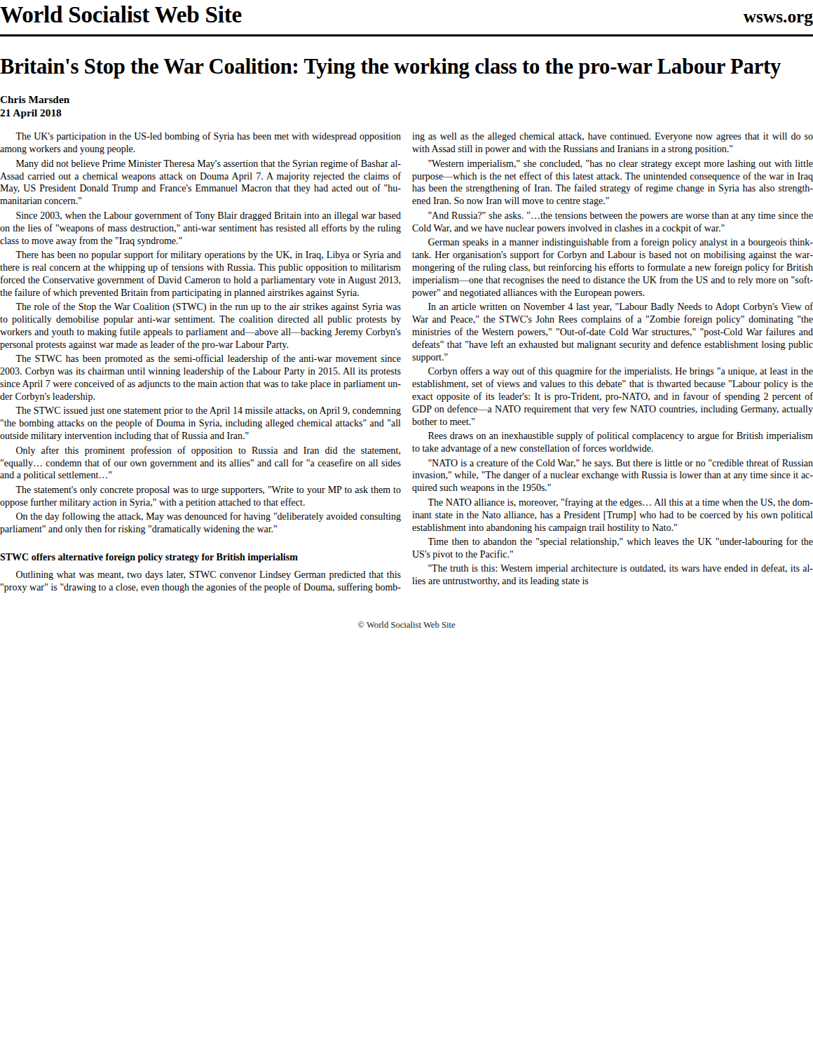World Socialist Web Site
wsws.org
Britain's Stop the War Coalition: Tying the working class to the pro-war Labour Party
Chris Marsden
21 April 2018
The UK's participation in the US-led bombing of Syria has been met with widespread opposition among workers and young people.
Many did not believe Prime Minister Theresa May's assertion that the Syrian regime of Bashar al-Assad carried out a chemical weapons attack on Douma April 7. A majority rejected the claims of May, US President Donald Trump and France's Emmanuel Macron that they had acted out of "humanitarian concern."
Since 2003, when the Labour government of Tony Blair dragged Britain into an illegal war based on the lies of "weapons of mass destruction," anti-war sentiment has resisted all efforts by the ruling class to move away from the "Iraq syndrome."
There has been no popular support for military operations by the UK, in Iraq, Libya or Syria and there is real concern at the whipping up of tensions with Russia. This public opposition to militarism forced the Conservative government of David Cameron to hold a parliamentary vote in August 2013, the failure of which prevented Britain from participating in planned airstrikes against Syria.
The role of the Stop the War Coalition (STWC) in the run up to the air strikes against Syria was to politically demobilise popular anti-war sentiment. The coalition directed all public protests by workers and youth to making futile appeals to parliament and—above all—backing Jeremy Corbyn's personal protests against war made as leader of the pro-war Labour Party.
The STWC has been promoted as the semi-official leadership of the anti-war movement since 2003. Corbyn was its chairman until winning leadership of the Labour Party in 2015. All its protests since April 7 were conceived of as adjuncts to the main action that was to take place in parliament under Corbyn's leadership.
The STWC issued just one statement prior to the April 14 missile attacks, on April 9, condemning "the bombing attacks on the people of Douma in Syria, including alleged chemical attacks" and "all outside military intervention including that of Russia and Iran."
Only after this prominent profession of opposition to Russia and Iran did the statement, "equally… condemn that of our own government and its allies" and call for "a ceasefire on all sides and a political settlement…"
The statement's only concrete proposal was to urge supporters, "Write to your MP to ask them to oppose further military action in Syria," with a petition attached to that effect.
On the day following the attack, May was denounced for having "deliberately avoided consulting parliament" and only then for risking "dramatically widening the war."
STWC offers alternative foreign policy strategy for British imperialism
Outlining what was meant, two days later, STWC convenor Lindsey German predicted that this "proxy war" is "drawing to a close, even though the agonies of the people of Douma, suffering bombing as well as the alleged chemical attack, have continued. Everyone now agrees that it will do so with Assad still in power and with the Russians and Iranians in a strong position."
"Western imperialism," she concluded, "has no clear strategy except more lashing out with little purpose—which is the net effect of this latest attack. The unintended consequence of the war in Iraq has been the strengthening of Iran. The failed strategy of regime change in Syria has also strengthened Iran. So now Iran will move to centre stage."
"And Russia?" she asks. "…the tensions between the powers are worse than at any time since the Cold War, and we have nuclear powers involved in clashes in a cockpit of war."
German speaks in a manner indistinguishable from a foreign policy analyst in a bourgeois think-tank. Her organisation's support for Corbyn and Labour is based not on mobilising against the warmongering of the ruling class, but reinforcing his efforts to formulate a new foreign policy for British imperialism—one that recognises the need to distance the UK from the US and to rely more on "soft-power" and negotiated alliances with the European powers.
In an article written on November 4 last year, "Labour Badly Needs to Adopt Corbyn's View of War and Peace," the STWC's John Rees complains of a "Zombie foreign policy" dominating "the ministries of the Western powers," "Out-of-date Cold War structures," "post-Cold War failures and defeats" that "have left an exhausted but malignant security and defence establishment losing public support."
Corbyn offers a way out of this quagmire for the imperialists. He brings "a unique, at least in the establishment, set of views and values to this debate" that is thwarted because "Labour policy is the exact opposite of its leader's: It is pro-Trident, pro-NATO, and in favour of spending 2 percent of GDP on defence—a NATO requirement that very few NATO countries, including Germany, actually bother to meet."
Rees draws on an inexhaustible supply of political complacency to argue for British imperialism to take advantage of a new constellation of forces worldwide.
"NATO is a creature of the Cold War," he says. But there is little or no "credible threat of Russian invasion," while, "The danger of a nuclear exchange with Russia is lower than at any time since it acquired such weapons in the 1950s."
The NATO alliance is, moreover, "fraying at the edges… All this at a time when the US, the dominant state in the Nato alliance, has a President [Trump] who had to be coerced by his own political establishment into abandoning his campaign trail hostility to Nato."
Time then to abandon the "special relationship," which leaves the UK "under-labouring for the US's pivot to the Pacific."
"The truth is this: Western imperial architecture is outdated, its wars have ended in defeat, its allies are untrustworthy, and its leading state is
© World Socialist Web Site